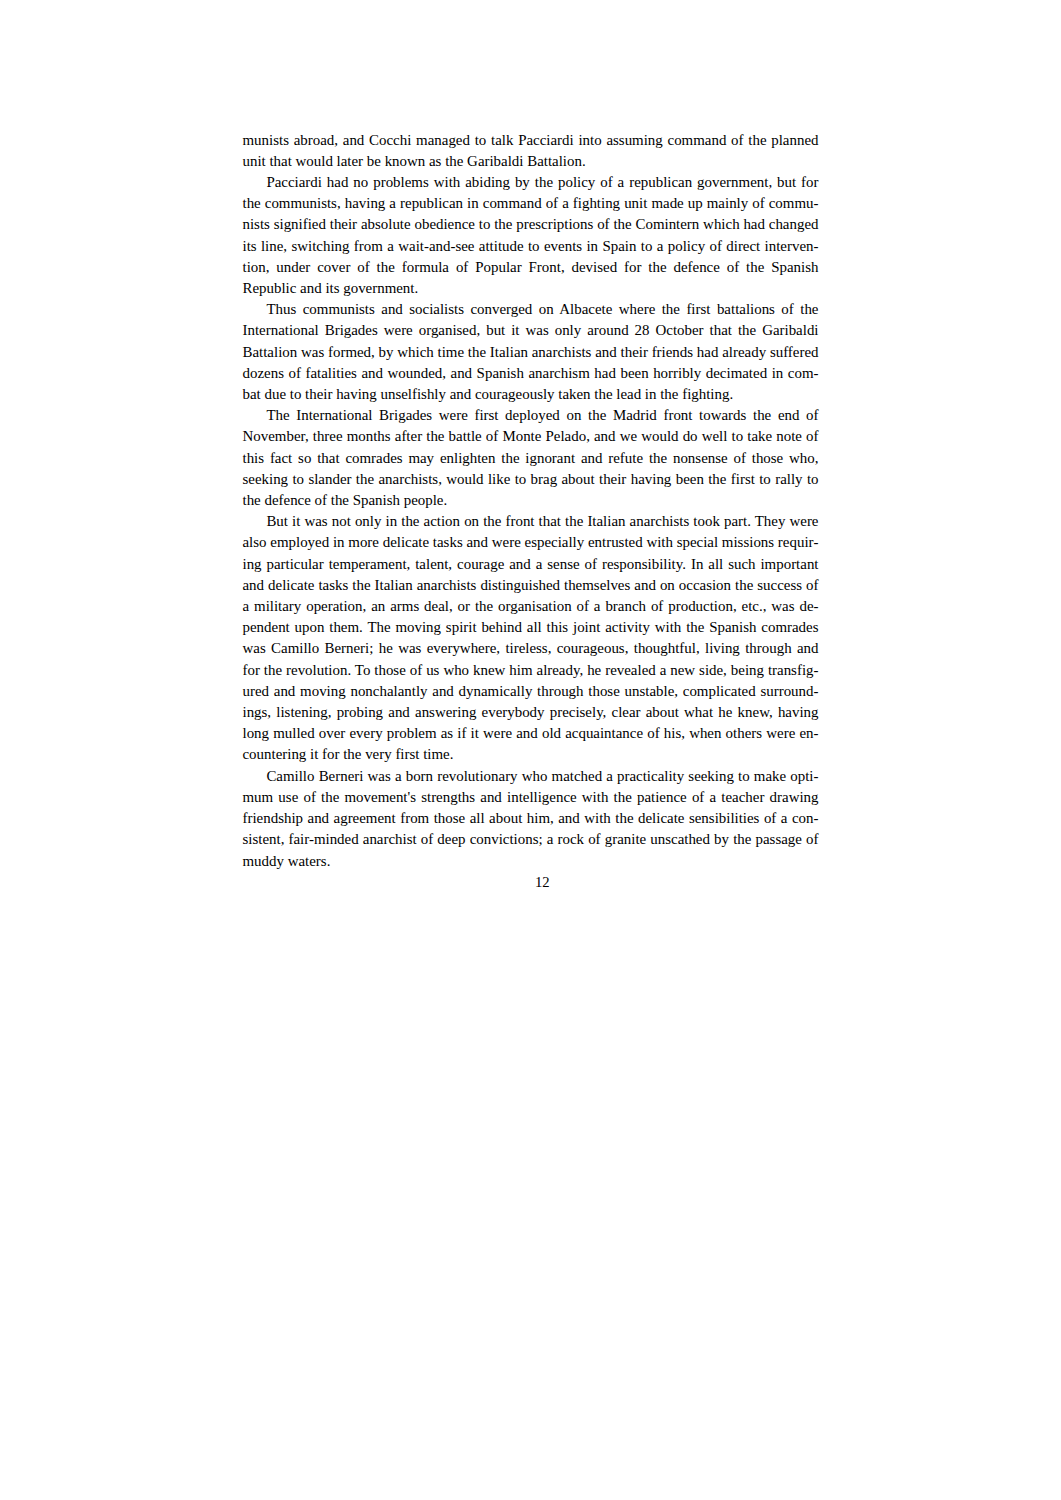munists abroad, and Cocchi managed to talk Pacciardi into assuming command of the planned unit that would later be known as the Garibaldi Battalion.
Pacciardi had no problems with abiding by the policy of a republican government, but for the communists, having a republican in command of a fighting unit made up mainly of communists signified their absolute obedience to the prescriptions of the Comintern which had changed its line, switching from a wait-and-see attitude to events in Spain to a policy of direct intervention, under cover of the formula of Popular Front, devised for the defence of the Spanish Republic and its government.
Thus communists and socialists converged on Albacete where the first battalions of the International Brigades were organised, but it was only around 28 October that the Garibaldi Battalion was formed, by which time the Italian anarchists and their friends had already suffered dozens of fatalities and wounded, and Spanish anarchism had been horribly decimated in combat due to their having unselfishly and courageously taken the lead in the fighting.
The International Brigades were first deployed on the Madrid front towards the end of November, three months after the battle of Monte Pelado, and we would do well to take note of this fact so that comrades may enlighten the ignorant and refute the nonsense of those who, seeking to slander the anarchists, would like to brag about their having been the first to rally to the defence of the Spanish people.
But it was not only in the action on the front that the Italian anarchists took part. They were also employed in more delicate tasks and were especially entrusted with special missions requiring particular temperament, talent, courage and a sense of responsibility. In all such important and delicate tasks the Italian anarchists distinguished themselves and on occasion the success of a military operation, an arms deal, or the organisation of a branch of production, etc., was dependent upon them. The moving spirit behind all this joint activity with the Spanish comrades was Camillo Berneri; he was everywhere, tireless, courageous, thoughtful, living through and for the revolution. To those of us who knew him already, he revealed a new side, being transfigured and moving nonchalantly and dynamically through those unstable, complicated surroundings, listening, probing and answering everybody precisely, clear about what he knew, having long mulled over every problem as if it were and old acquaintance of his, when others were encountering it for the very first time.
Camillo Berneri was a born revolutionary who matched a practicality seeking to make optimum use of the movement's strengths and intelligence with the patience of a teacher drawing friendship and agreement from those all about him, and with the delicate sensibilities of a consistent, fair-minded anarchist of deep convictions; a rock of granite unscathed by the passage of muddy waters.
12